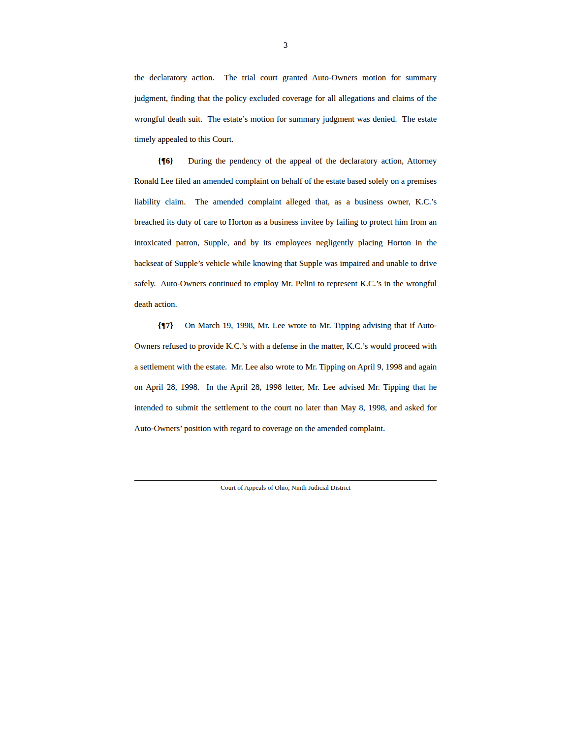3
the declaratory action. The trial court granted Auto-Owners motion for summary judgment, finding that the policy excluded coverage for all allegations and claims of the wrongful death suit. The estate’s motion for summary judgment was denied. The estate timely appealed to this Court.
{¶6} During the pendency of the appeal of the declaratory action, Attorney Ronald Lee filed an amended complaint on behalf of the estate based solely on a premises liability claim. The amended complaint alleged that, as a business owner, K.C.’s breached its duty of care to Horton as a business invitee by failing to protect him from an intoxicated patron, Supple, and by its employees negligently placing Horton in the backseat of Supple’s vehicle while knowing that Supple was impaired and unable to drive safely. Auto-Owners continued to employ Mr. Pelini to represent K.C.’s in the wrongful death action.
{¶7} On March 19, 1998, Mr. Lee wrote to Mr. Tipping advising that if Auto-Owners refused to provide K.C.’s with a defense in the matter, K.C.’s would proceed with a settlement with the estate. Mr. Lee also wrote to Mr. Tipping on April 9, 1998 and again on April 28, 1998. In the April 28, 1998 letter, Mr. Lee advised Mr. Tipping that he intended to submit the settlement to the court no later than May 8, 1998, and asked for Auto-Owners’ position with regard to coverage on the amended complaint.
Court of Appeals of Ohio, Ninth Judicial District